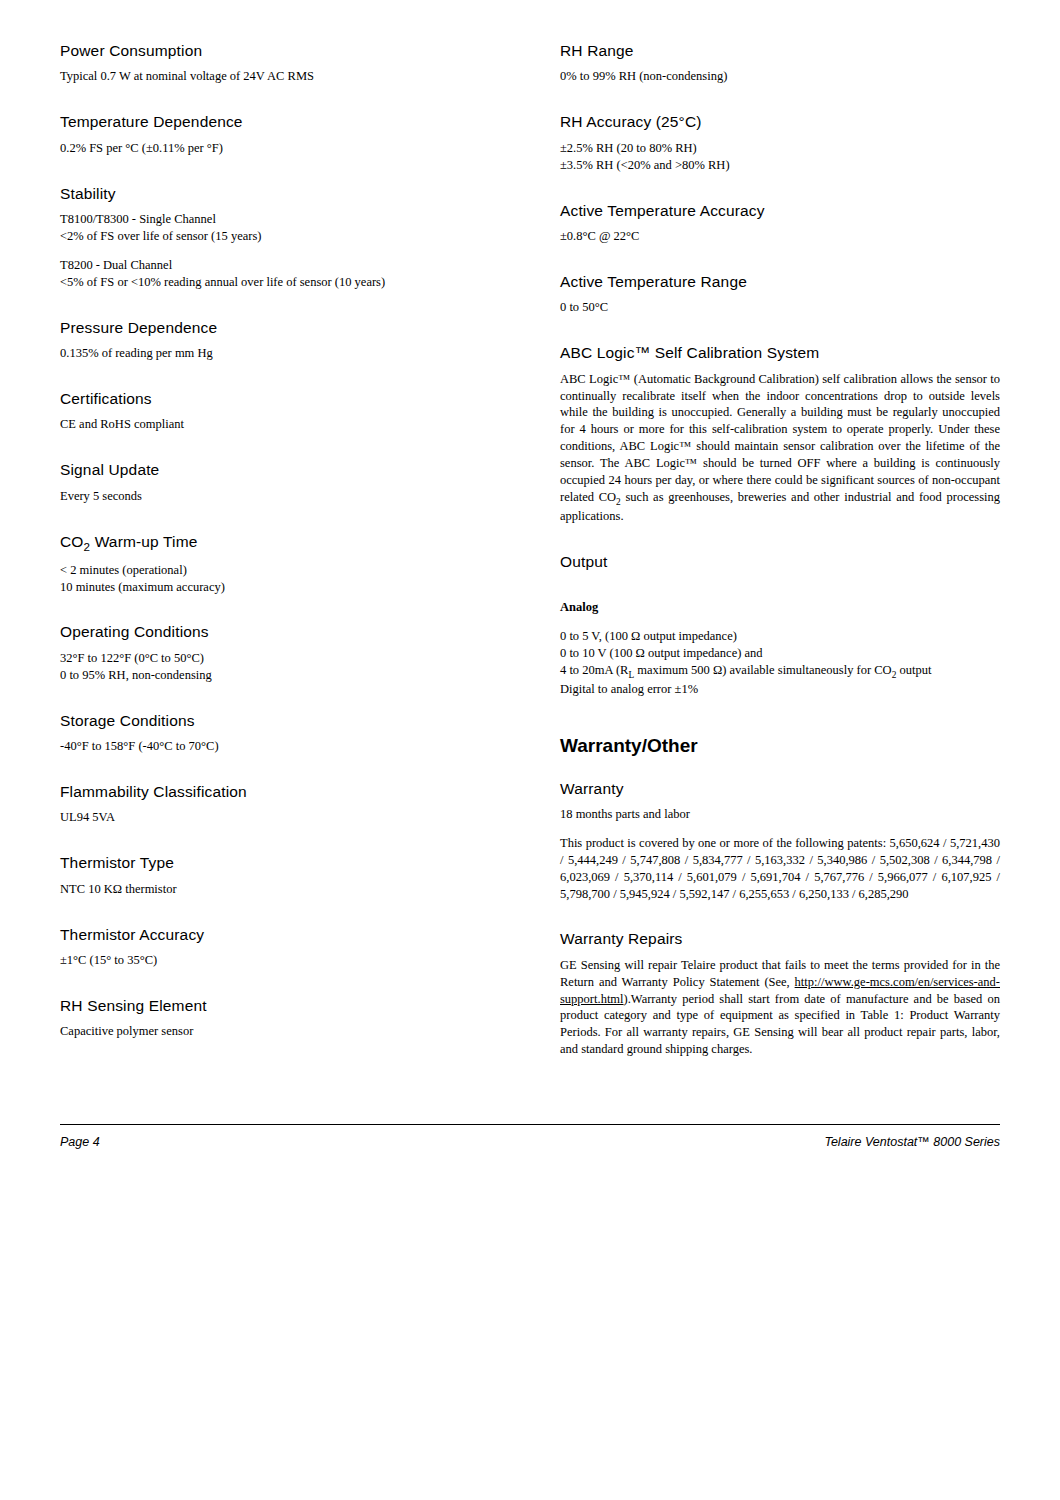Power Consumption
Typical 0.7 W at nominal voltage of 24V AC RMS
Temperature Dependence
0.2% FS per °C (±0.11% per °F)
Stability
T8100/T8300 - Single Channel
<2% of FS over life of sensor (15 years)
T8200 - Dual Channel
<5% of FS or <10% reading annual over life of sensor (10 years)
Pressure Dependence
0.135% of reading per mm Hg
Certifications
CE and RoHS compliant
Signal Update
Every 5 seconds
CO2 Warm-up Time
< 2 minutes (operational)
10 minutes (maximum accuracy)
Operating Conditions
32°F to 122°F (0°C to 50°C)
0 to 95% RH, non-condensing
Storage Conditions
-40°F to 158°F (-40°C to 70°C)
Flammability Classification
UL94 5VA
Thermistor Type
NTC 10 KΩ thermistor
Thermistor Accuracy
±1°C (15° to 35°C)
RH Sensing Element
Capacitive polymer sensor
RH Range
0% to 99% RH (non-condensing)
RH Accuracy (25°C)
±2.5% RH (20 to 80% RH)
±3.5% RH (<20% and >80% RH)
Active Temperature Accuracy
±0.8°C @ 22°C
Active Temperature Range
0 to 50°C
ABC Logic™ Self Calibration System
ABC Logic™ (Automatic Background Calibration) self calibration allows the sensor to continually recalibrate itself when the indoor concentrations drop to outside levels while the building is unoccupied. Generally a building must be regularly unoccupied for 4 hours or more for this self-calibration system to operate properly. Under these conditions, ABC Logic™ should maintain sensor calibration over the lifetime of the sensor. The ABC Logic™ should be turned OFF where a building is continuously occupied 24 hours per day, or where there could be significant sources of non-occupant related CO2 such as greenhouses, breweries and other industrial and food processing applications.
Output
Analog
0 to 5 V, (100 Ω output impedance)
0 to 10 V (100 Ω output impedance) and
4 to 20mA (RL maximum 500 Ω) available simultaneously for CO2 output
Digital to analog error ±1%
Warranty/Other
Warranty
18 months parts and labor
This product is covered by one or more of the following patents: 5,650,624 / 5,721,430 / 5,444,249 / 5,747,808 / 5,834,777 / 5,163,332 / 5,340,986 / 5,502,308 / 6,344,798 / 6,023,069 / 5,370,114 / 5,601,079 / 5,691,704 / 5,767,776 / 5,966,077 / 6,107,925 / 5,798,700 / 5,945,924 / 5,592,147 / 6,255,653 / 6,250,133 / 6,285,290
Warranty Repairs
GE Sensing will repair Telaire product that fails to meet the terms provided for in the Return and Warranty Policy Statement (See, http://www.ge-mcs.com/en/services-and-support.html).Warranty period shall start from date of manufacture and be based on product category and type of equipment as specified in Table 1: Product Warranty Periods. For all warranty repairs, GE Sensing will bear all product repair parts, labor, and standard ground shipping charges.
Page 4 Telaire Ventostat™ 8000 Series